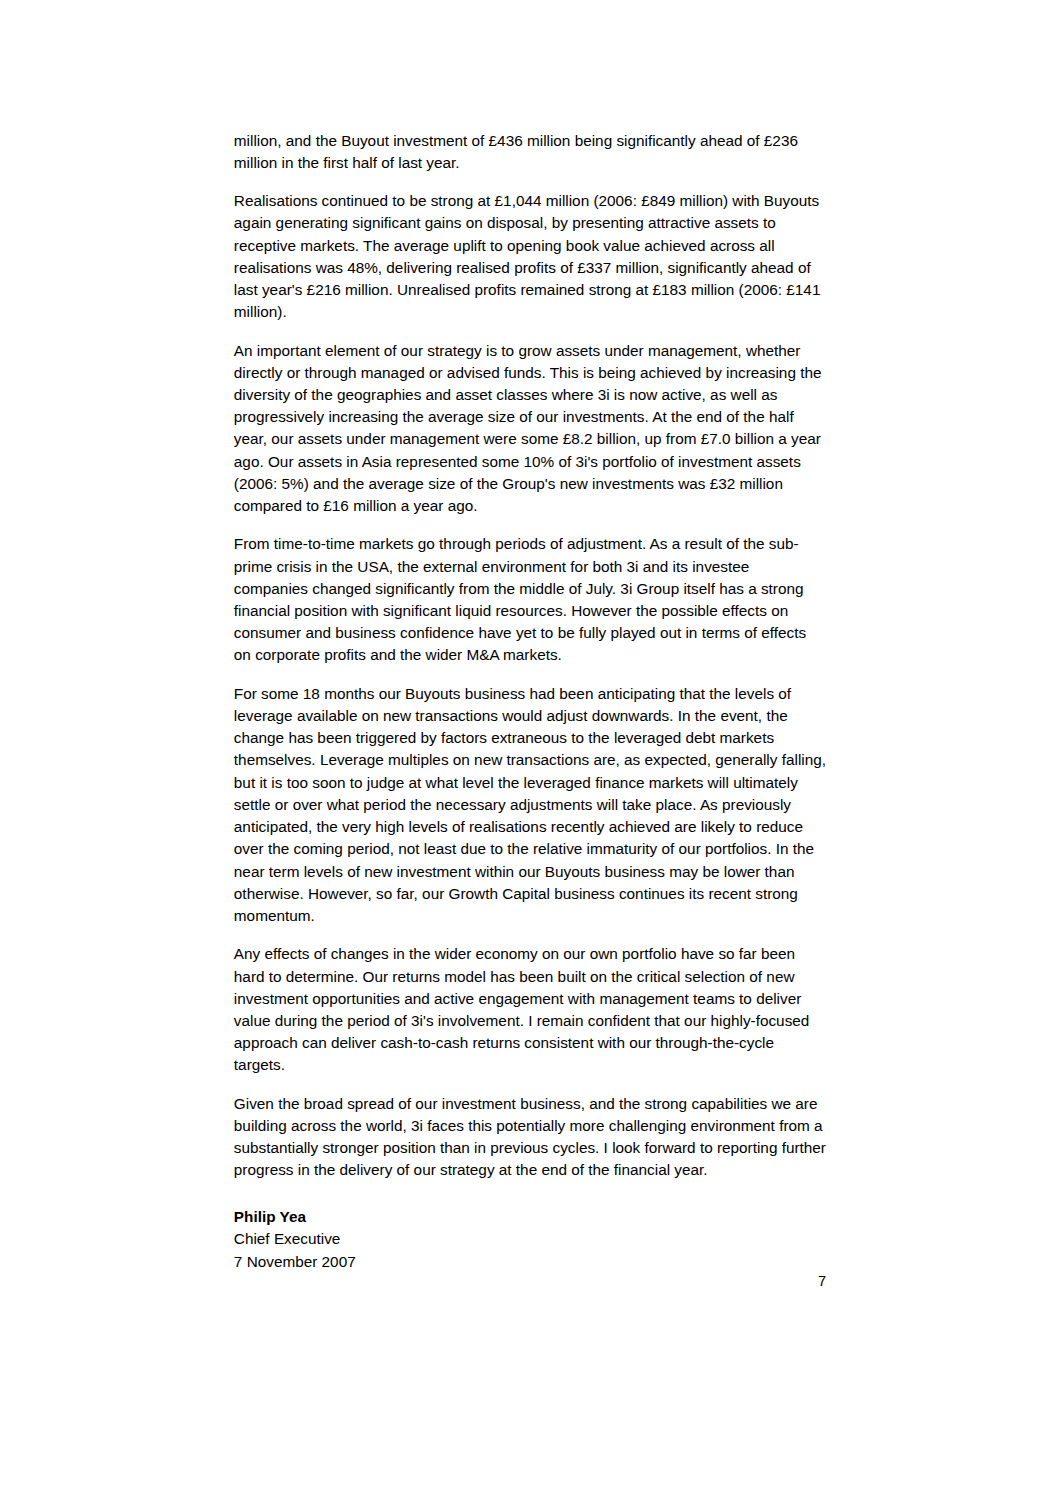million, and the Buyout investment of £436 million being significantly ahead of £236 million in the first half of last year.
Realisations continued to be strong at £1,044 million (2006: £849 million) with Buyouts again generating significant gains on disposal, by presenting attractive assets to receptive markets. The average uplift to opening book value achieved across all realisations was 48%, delivering realised profits of £337 million, significantly ahead of last year's £216 million. Unrealised profits remained strong at £183 million (2006: £141 million).
An important element of our strategy is to grow assets under management, whether directly or through managed or advised funds. This is being achieved by increasing the diversity of the geographies and asset classes where 3i is now active, as well as progressively increasing the average size of our investments. At the end of the half year, our assets under management were some £8.2 billion, up from £7.0 billion a year ago. Our assets in Asia represented some 10% of 3i's portfolio of investment assets (2006: 5%) and the average size of the Group's new investments was £32 million compared to £16 million a year ago.
From time-to-time markets go through periods of adjustment. As a result of the sub-prime crisis in the USA, the external environment for both 3i and its investee companies changed significantly from the middle of July. 3i Group itself has a strong financial position with significant liquid resources. However the possible effects on consumer and business confidence have yet to be fully played out in terms of effects on corporate profits and the wider M&A markets.
For some 18 months our Buyouts business had been anticipating that the levels of leverage available on new transactions would adjust downwards. In the event, the change has been triggered by factors extraneous to the leveraged debt markets themselves. Leverage multiples on new transactions are, as expected, generally falling, but it is too soon to judge at what level the leveraged finance markets will ultimately settle or over what period the necessary adjustments will take place. As previously anticipated, the very high levels of realisations recently achieved are likely to reduce over the coming period, not least due to the relative immaturity of our portfolios. In the near term levels of new investment within our Buyouts business may be lower than otherwise. However, so far, our Growth Capital business continues its recent strong momentum.
Any effects of changes in the wider economy on our own portfolio have so far been hard to determine. Our returns model has been built on the critical selection of new investment opportunities and active engagement with management teams to deliver value during the period of 3i's involvement. I remain confident that our highly-focused approach can deliver cash-to-cash returns consistent with our through-the-cycle targets.
Given the broad spread of our investment business, and the strong capabilities we are building across the world, 3i faces this potentially more challenging environment from a substantially stronger position than in previous cycles. I look forward to reporting further progress in the delivery of our strategy at the end of the financial year.
Philip Yea
Chief Executive
7 November 2007
7